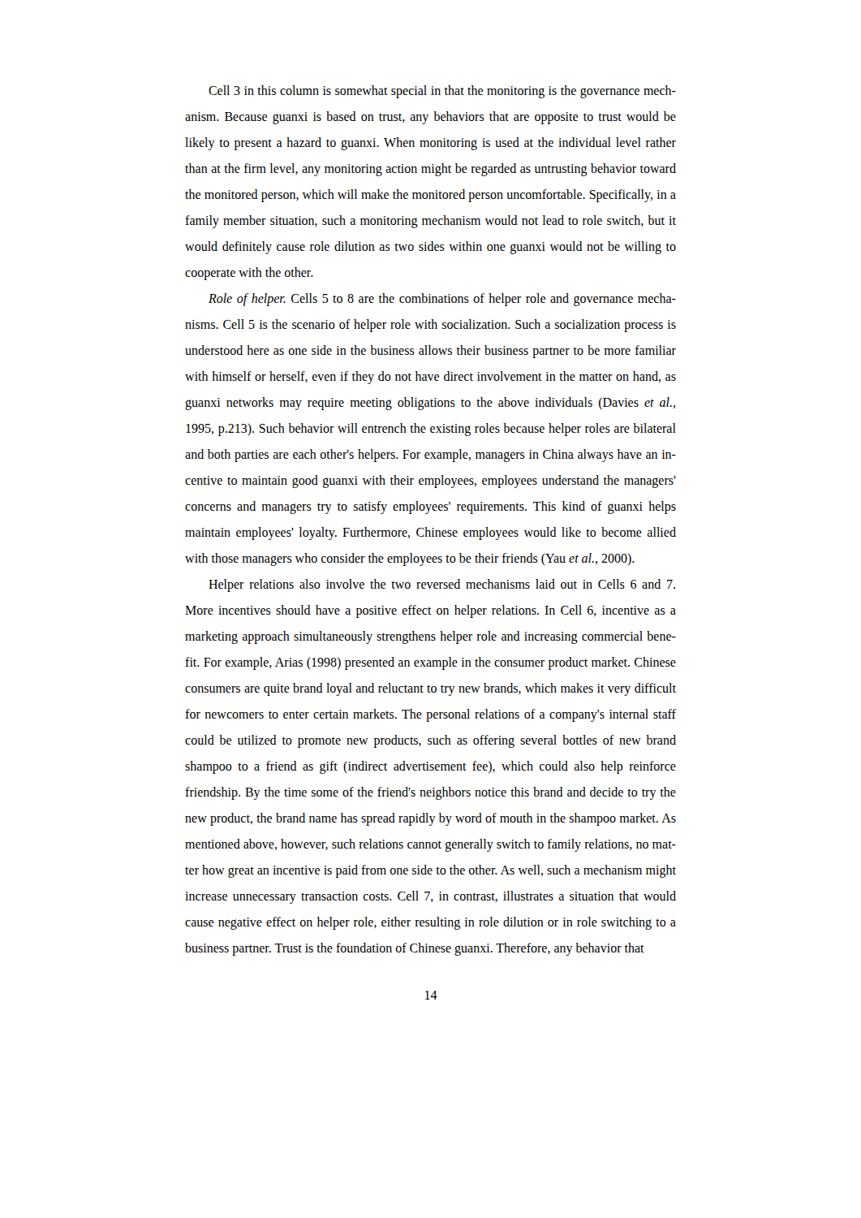Cell 3 in this column is somewhat special in that the monitoring is the governance mechanism. Because guanxi is based on trust, any behaviors that are opposite to trust would be likely to present a hazard to guanxi. When monitoring is used at the individual level rather than at the firm level, any monitoring action might be regarded as untrusting behavior toward the monitored person, which will make the monitored person uncomfortable. Specifically, in a family member situation, such a monitoring mechanism would not lead to role switch, but it would definitely cause role dilution as two sides within one guanxi would not be willing to cooperate with the other.
Role of helper. Cells 5 to 8 are the combinations of helper role and governance mechanisms. Cell 5 is the scenario of helper role with socialization. Such a socialization process is understood here as one side in the business allows their business partner to be more familiar with himself or herself, even if they do not have direct involvement in the matter on hand, as guanxi networks may require meeting obligations to the above individuals (Davies et al., 1995, p.213). Such behavior will entrench the existing roles because helper roles are bilateral and both parties are each other's helpers. For example, managers in China always have an incentive to maintain good guanxi with their employees, employees understand the managers' concerns and managers try to satisfy employees' requirements. This kind of guanxi helps maintain employees' loyalty. Furthermore, Chinese employees would like to become allied with those managers who consider the employees to be their friends (Yau et al., 2000).
Helper relations also involve the two reversed mechanisms laid out in Cells 6 and 7. More incentives should have a positive effect on helper relations. In Cell 6, incentive as a marketing approach simultaneously strengthens helper role and increasing commercial benefit. For example, Arias (1998) presented an example in the consumer product market. Chinese consumers are quite brand loyal and reluctant to try new brands, which makes it very difficult for newcomers to enter certain markets. The personal relations of a company's internal staff could be utilized to promote new products, such as offering several bottles of new brand shampoo to a friend as gift (indirect advertisement fee), which could also help reinforce friendship. By the time some of the friend's neighbors notice this brand and decide to try the new product, the brand name has spread rapidly by word of mouth in the shampoo market. As mentioned above, however, such relations cannot generally switch to family relations, no matter how great an incentive is paid from one side to the other. As well, such a mechanism might increase unnecessary transaction costs. Cell 7, in contrast, illustrates a situation that would cause negative effect on helper role, either resulting in role dilution or in role switching to a business partner. Trust is the foundation of Chinese guanxi. Therefore, any behavior that
14